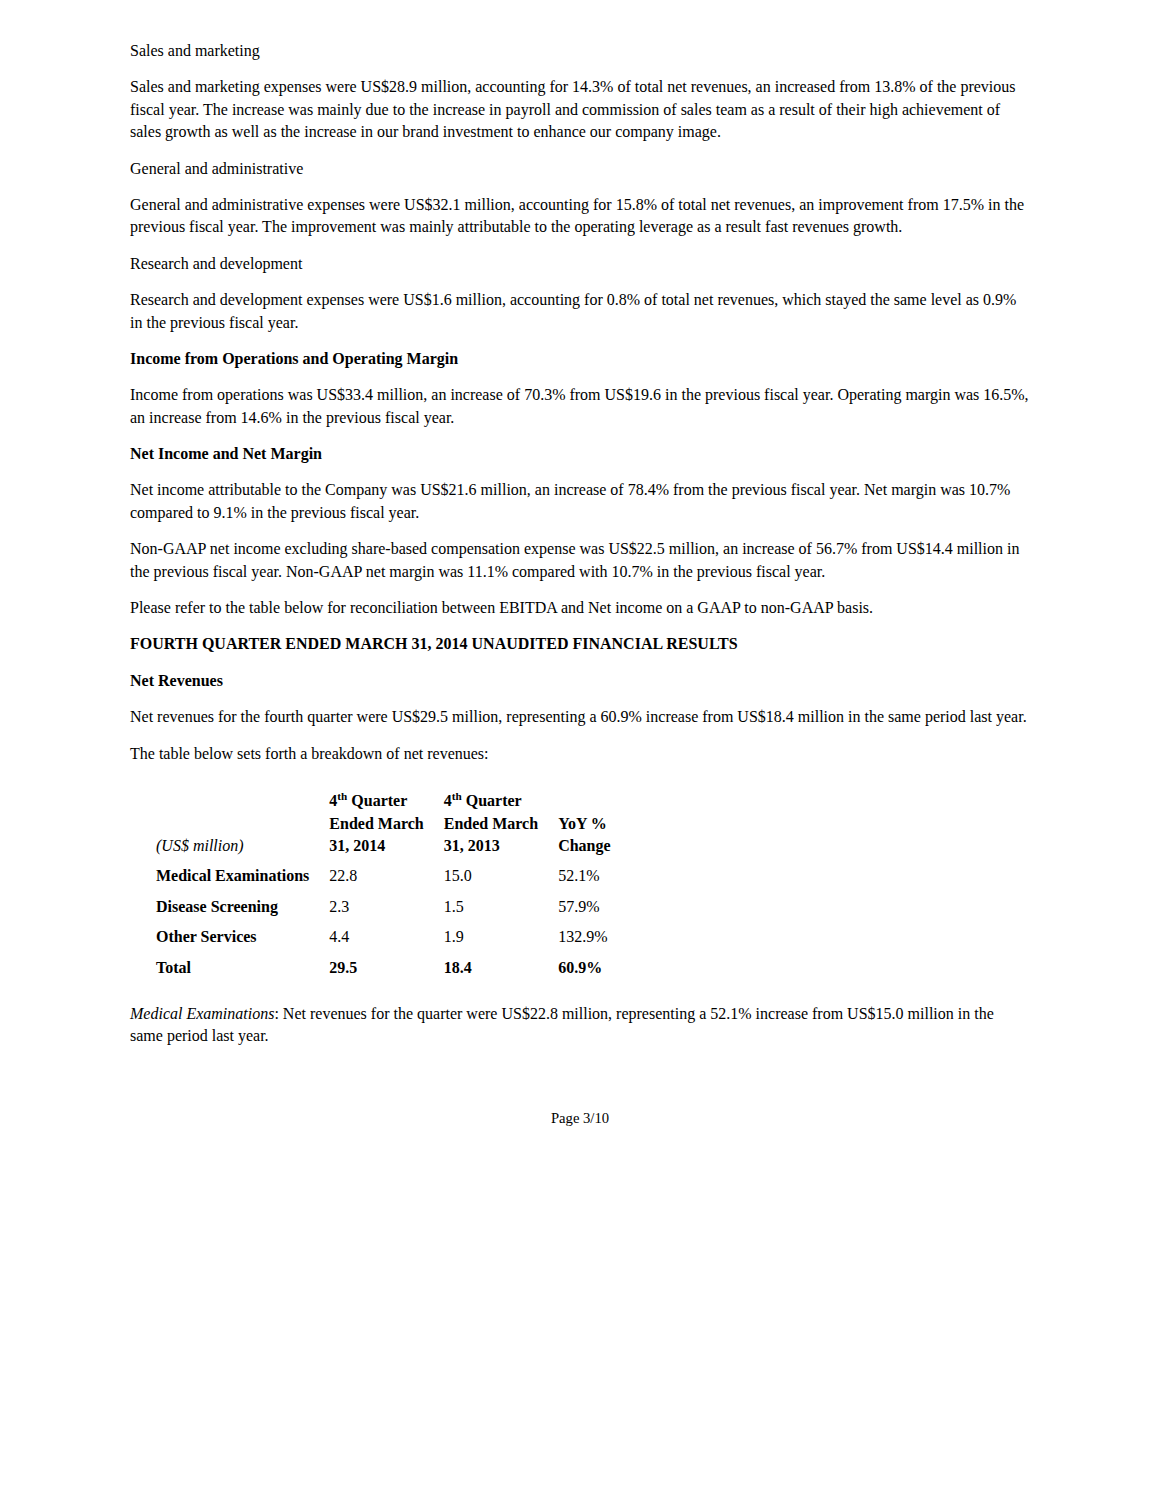Sales and marketing
Sales and marketing expenses were US$28.9 million, accounting for 14.3% of total net revenues, an increased from 13.8% of the previous fiscal year. The increase was mainly due to the increase in payroll and commission of sales team as a result of their high achievement of sales growth as well as the increase in our brand investment to enhance our company image.
General and administrative
General and administrative expenses were US$32.1 million, accounting for 15.8% of total net revenues, an improvement from 17.5% in the previous fiscal year. The improvement was mainly attributable to the operating leverage as a result fast revenues growth.
Research and development
Research and development expenses were US$1.6 million, accounting for 0.8% of total net revenues, which stayed the same level as 0.9% in the previous fiscal year.
Income from Operations and Operating Margin
Income from operations was US$33.4 million, an increase of 70.3% from US$19.6 in the previous fiscal year. Operating margin was 16.5%, an increase from 14.6% in the previous fiscal year.
Net Income and Net Margin
Net income attributable to the Company was US$21.6 million, an increase of 78.4% from the previous fiscal year. Net margin was 10.7% compared to 9.1% in the previous fiscal year.
Non-GAAP net income excluding share-based compensation expense was US$22.5 million, an increase of 56.7% from US$14.4 million in the previous fiscal year. Non-GAAP net margin was 11.1% compared with 10.7% in the previous fiscal year.
Please refer to the table below for reconciliation between EBITDA and Net income on a GAAP to non-GAAP basis.
FOURTH QUARTER ENDED MARCH 31, 2014 UNAUDITED FINANCIAL RESULTS
Net Revenues
Net revenues for the fourth quarter were US$29.5 million, representing a 60.9% increase from US$18.4 million in the same period last year.
The table below sets forth a breakdown of net revenues:
| (US$ million) | 4 th Quarter Ended March 31, 2014 | 4 th Quarter Ended March 31, 2013 | YoY % Change |
| --- | --- | --- | --- |
| Medical Examinations | 22.8 | 15.0 | 52.1% |
| Disease Screening | 2.3 | 1.5 | 57.9% |
| Other Services | 4.4 | 1.9 | 132.9% |
| Total | 29.5 | 18.4 | 60.9% |
Medical Examinations: Net revenues for the quarter were US$22.8 million, representing a 52.1% increase from US$15.0 million in the same period last year.
Page 3/10